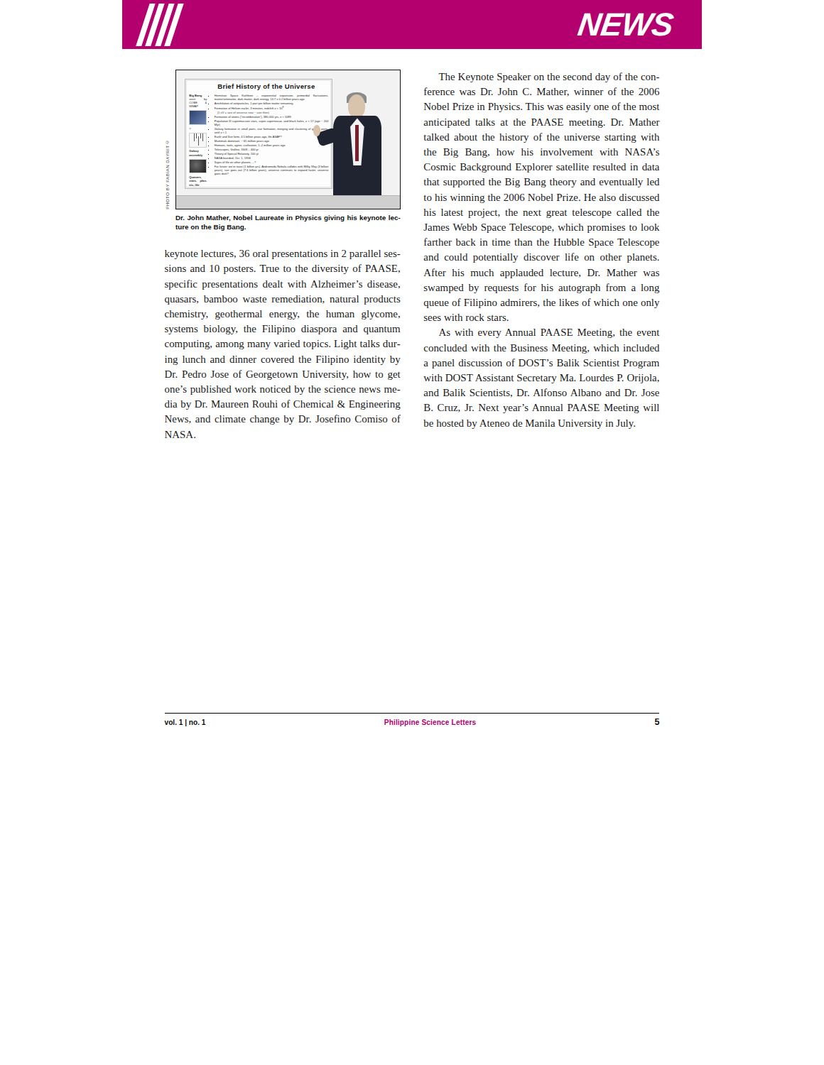NEWS
PHOTO BY FABIAN DAYRIT©
Brief History of the Universe
Big Bang
seen by COBE & WMAP
?
Galaxy assembly
Quasars, stars, planets, life
Hermitian Space Kathleen – exponential expansion, primordial fluctuations, matter/antimatter, dark matter, dark energy, 13.7 ± 0.2 billion years ago
Annihilation of antiparticles, 1 part per billion matter remaining
Formation of Helium nuclei, 3 minutes, redshift z ≈ 109 (1 eV = size of universe now ~ size then)
Formation of atoms (“recombination”), 380,000 yrs, z ≈ 1089
Population III supermassive stars, super-supernovae, and black holes, z ≈ 17 (age ~ 200 Myr)
Galaxy formation in small parts, star formation, merging and clustering of galaxy parts, until z ≈ 1
Earth and Sun form, 4.5 billion years ago, life ASAP?
Mammals dominant, ~ 65 million years ago
Humans, tools, agree, civilization, 1–2 million years ago
Telescopes, Galileo, 1609 – 400 yr
Theory of Special Relativity, 100 yr
NASA founded, Oct. 1, 1958
Signs of life on other planets …?
Far future: we’re toast (1 billion yrs), Andromeda Nebula collides with Milky Way (3 billion years), sun goes out (7.6 billion years), universe continues to expand faster, universe goes dark?
Dr. John Mather, Nobel Laureate in Physics giving his keynote lecture on the Big Bang.
keynote lectures, 36 oral presentations in 2 parallel sessions and 10 posters. True to the diversity of PAASE, specific presentations dealt with Alzheimer’s disease, quasars, bamboo waste remediation, natural products chemistry, geothermal energy, the human glycome, systems biology, the Filipino diaspora and quantum computing, among many varied topics. Light talks during lunch and dinner covered the Filipino identity by Dr. Pedro Jose of Georgetown University, how to get one’s published work noticed by the science news media by Dr. Maureen Rouhi of Chemical & Engineering News, and climate change by Dr. Josefino Comiso of NASA.
The Keynote Speaker on the second day of the conference was Dr. John C. Mather, winner of the 2006 Nobel Prize in Physics. This was easily one of the most anticipated talks at the PAASE meeting. Dr. Mather talked about the history of the universe starting with the Big Bang, how his involvement with NASA’s Cosmic Background Explorer satellite resulted in data that supported the Big Bang theory and eventually led to his winning the 2006 Nobel Prize. He also discussed his latest project, the next great telescope called the James Webb Space Telescope, which promises to look farther back in time than the Hubble Space Telescope and could potentially discover life on other planets. After his much applauded lecture, Dr. Mather was swamped by requests for his autograph from a long queue of Filipino admirers, the likes of which one only sees with rock stars.
As with every Annual PAASE Meeting, the event concluded with the Business Meeting, which included a panel discussion of DOST’s Balik Scientist Program with DOST Assistant Secretary Ma. Lourdes P. Orijola, and Balik Scientists, Dr. Alfonso Albano and Dr. Jose B. Cruz, Jr. Next year’s Annual PAASE Meeting will be hosted by Ateneo de Manila University in July.
vol. 1 | no. 1
Philippine Science Letters
5